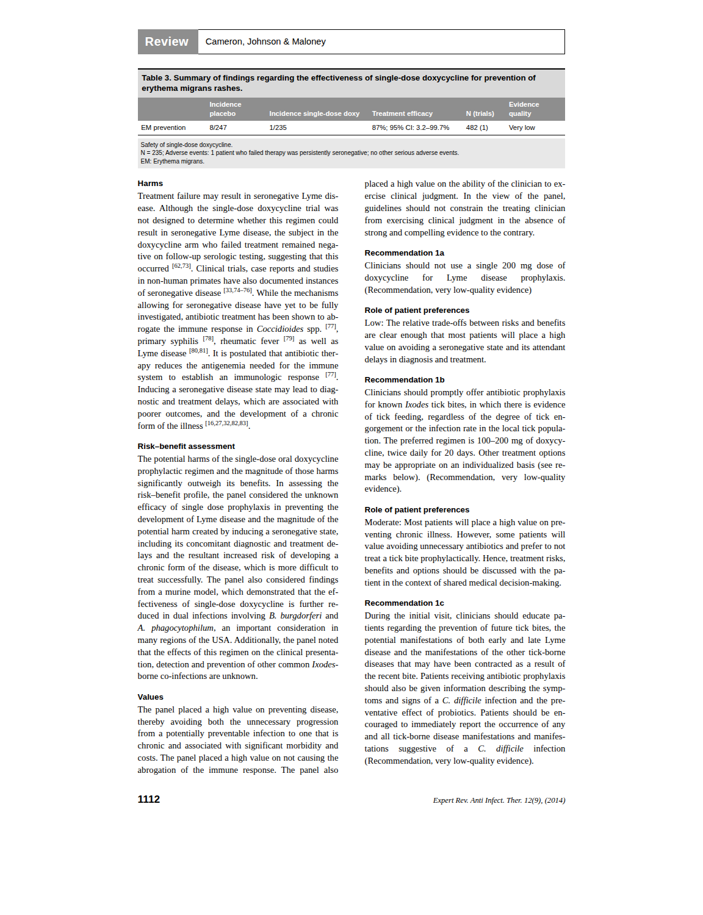Review
Cameron, Johnson & Maloney
Table 3. Summary of findings regarding the effectiveness of single-dose doxycycline for prevention of erythema migrans rashes.
| | Incidence placebo | Incidence single-dose doxy | Treatment efficacy | N (trials) | Evidence quality |
| --- | --- | --- | --- | --- | --- |
| EM prevention | 8/247 | 1/235 | 87%; 95% CI: 3.2–99.7% | 482 (1) | Very low |
Safety of single-dose doxycycline.
N = 235; Adverse events: 1 patient who failed therapy was persistently seronegative; no other serious adverse events.
EM: Erythema migrans.
Harms
Treatment failure may result in seronegative Lyme disease. Although the single-dose doxycycline trial was not designed to determine whether this regimen could result in seronegative Lyme disease, the subject in the doxycycline arm who failed treatment remained negative on follow-up serologic testing, suggesting that this occurred [62,73]. Clinical trials, case reports and studies in non-human primates have also documented instances of seronegative disease [33,74–76]. While the mechanisms allowing for seronegative disease have yet to be fully investigated, antibiotic treatment has been shown to abrogate the immune response in Coccidioides spp. [77], primary syphilis [78], rheumatic fever [79] as well as Lyme disease [80,81]. It is postulated that antibiotic therapy reduces the antigenemia needed for the immune system to establish an immunologic response [77]. Inducing a seronegative disease state may lead to diagnostic and treatment delays, which are associated with poorer outcomes, and the development of a chronic form of the illness [16,27,32,82,83].
Risk–benefit assessment
The potential harms of the single-dose oral doxycycline prophylactic regimen and the magnitude of those harms significantly outweigh its benefits. In assessing the risk–benefit profile, the panel considered the unknown efficacy of single dose prophylaxis in preventing the development of Lyme disease and the magnitude of the potential harm created by inducing a seronegative state, including its concomitant diagnostic and treatment delays and the resultant increased risk of developing a chronic form of the disease, which is more difficult to treat successfully. The panel also considered findings from a murine model, which demonstrated that the effectiveness of single-dose doxycycline is further reduced in dual infections involving B. burgdorferi and A. phagocytophilum, an important consideration in many regions of the USA. Additionally, the panel noted that the effects of this regimen on the clinical presentation, detection and prevention of other common Ixodes-borne co-infections are unknown.
Values
The panel placed a high value on preventing disease, thereby avoiding both the unnecessary progression from a potentially preventable infection to one that is chronic and associated with significant morbidity and costs. The panel placed a high value on not causing the abrogation of the immune response. The panel also placed a high value on the ability of the clinician to exercise clinical judgment. In the view of the panel, guidelines should not constrain the treating clinician from exercising clinical judgment in the absence of strong and compelling evidence to the contrary.
Recommendation 1a
Clinicians should not use a single 200 mg dose of doxycycline for Lyme disease prophylaxis. (Recommendation, very low-quality evidence)
Role of patient preferences
Low: The relative trade-offs between risks and benefits are clear enough that most patients will place a high value on avoiding a seronegative state and its attendant delays in diagnosis and treatment.
Recommendation 1b
Clinicians should promptly offer antibiotic prophylaxis for known Ixodes tick bites, in which there is evidence of tick feeding, regardless of the degree of tick engorgement or the infection rate in the local tick population. The preferred regimen is 100–200 mg of doxycycline, twice daily for 20 days. Other treatment options may be appropriate on an individualized basis (see remarks below). (Recommendation, very low-quality evidence).
Role of patient preferences
Moderate: Most patients will place a high value on preventing chronic illness. However, some patients will value avoiding unnecessary antibiotics and prefer to not treat a tick bite prophylactically. Hence, treatment risks, benefits and options should be discussed with the patient in the context of shared medical decision-making.
Recommendation 1c
During the initial visit, clinicians should educate patients regarding the prevention of future tick bites, the potential manifestations of both early and late Lyme disease and the manifestations of the other tick-borne diseases that may have been contracted as a result of the recent bite. Patients receiving antibiotic prophylaxis should also be given information describing the symptoms and signs of a C. difficile infection and the preventative effect of probiotics. Patients should be encouraged to immediately report the occurrence of any and all tick-borne disease manifestations and manifestations suggestive of a C. difficile infection (Recommendation, very low-quality evidence).
1112
Expert Rev. Anti Infect. Ther. 12(9), (2014)